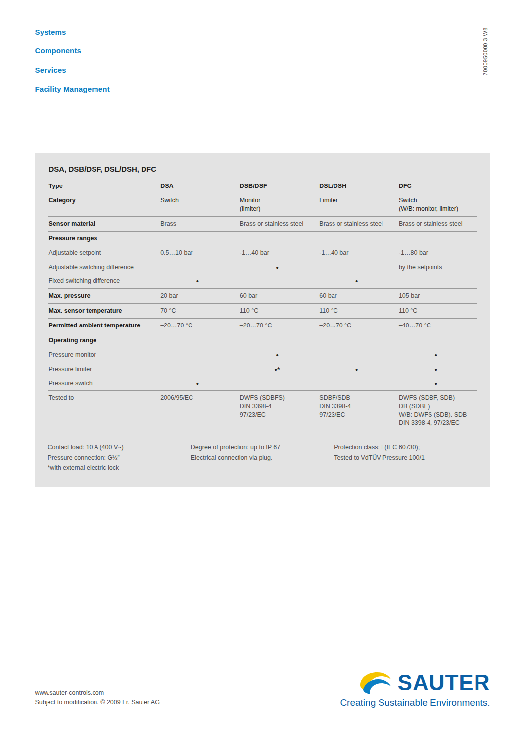7000950000 3 W8
Systems
Components
Services
Facility Management
DSA, DSB/DSF, DSL/DSH, DFC
| Type | DSA | DSB/DSF | DSL/DSH | DFC |
| --- | --- | --- | --- | --- |
| Category | Switch | Monitor (limiter) | Limiter | Switch (W/B: monitor, limiter) |
| Sensor material | Brass | Brass or stainless steel | Brass or stainless steel | Brass or stainless steel |
| Pressure ranges | | | | |
| Adjustable setpoint | 0.5…10 bar | -1…40 bar | -1…40 bar | -1…80 bar |
| Adjustable switching difference | | • | | by the setpoints |
| Fixed switching difference | • | | • | |
| Max. pressure | 20 bar | 60 bar | 60 bar | 105 bar |
| Max. sensor temperature | 70 °C | 110 °C | 110 °C | 110 °C |
| Permitted ambient temperature | –20…70 °C | –20…70 °C | –20…70 °C | –40…70 °C |
| Operating range | | | | |
| Pressure monitor | | • | | • |
| Pressure limiter | | •* | • | • |
| Pressure switch | • | | | • |
| Tested to | 2006/95/EC | DWFS (SDBFS) DIN 3398-4 97/23/EC | SDBF/SDB DIN 3398-4 97/23/EC | DWFS (SDBF, SDB) DB (SDBF) W/B: DWFS (SDB), SDB DIN 3398-4, 97/23/EC |
Contact load: 10 A (400 V~)
Pressure connection: G½”
*with external electric lock
Degree of protection: up to IP 67
Electrical connection via plug.
Protection class: I (IEC 60730);
Tested to VdTÜV Pressure 100/1
www.sauter-controls.com
Subject to modification. © 2009 Fr. Sauter AG
SAUTER
Creating Sustainable Environments.